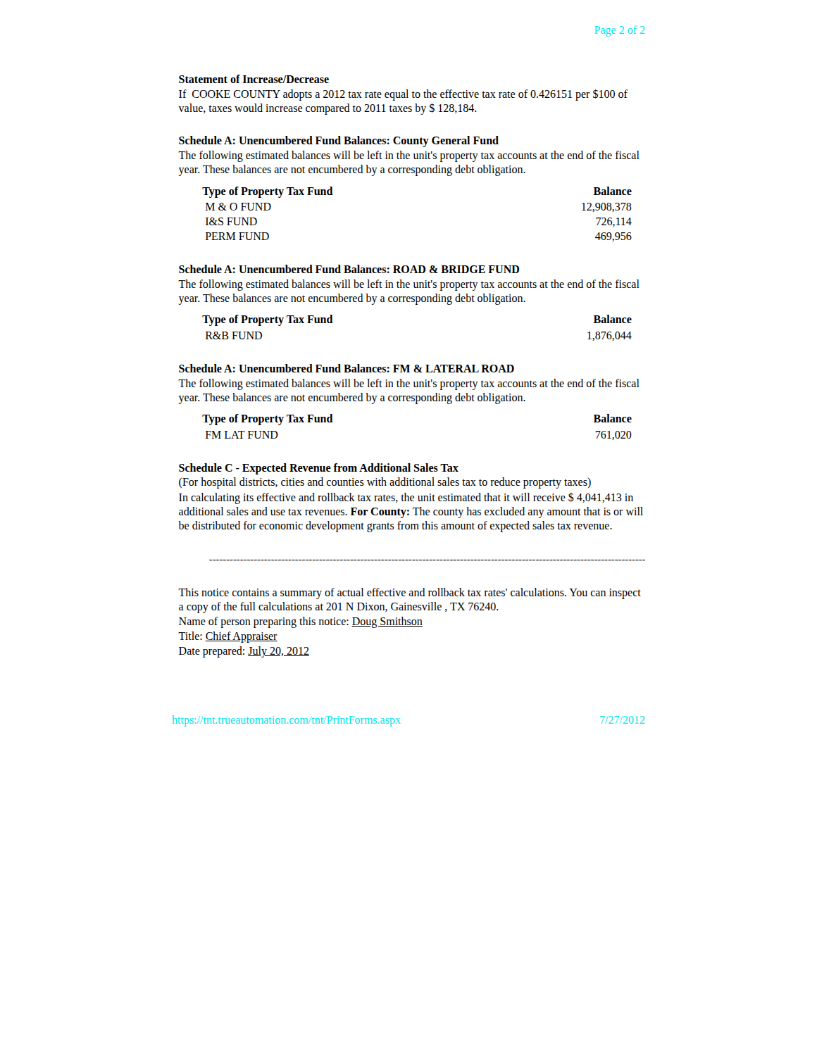Page 2 of 2
Statement of Increase/Decrease
If COOKE COUNTY adopts a 2012 tax rate equal to the effective tax rate of 0.426151 per $100 of value, taxes would increase compared to 2011 taxes by $ 128,184.
Schedule A: Unencumbered Fund Balances: County General Fund
The following estimated balances will be left in the unit's property tax accounts at the end of the fiscal year. These balances are not encumbered by a corresponding debt obligation.
| Type of Property Tax Fund | Balance |
| --- | --- |
| M & O FUND | 12,908,378 |
| I&S FUND | 726,114 |
| PERM FUND | 469,956 |
Schedule A: Unencumbered Fund Balances: ROAD & BRIDGE FUND
The following estimated balances will be left in the unit's property tax accounts at the end of the fiscal year. These balances are not encumbered by a corresponding debt obligation.
| Type of Property Tax Fund | Balance |
| --- | --- |
| R&B FUND | 1,876,044 |
Schedule A: Unencumbered Fund Balances: FM & LATERAL ROAD
The following estimated balances will be left in the unit's property tax accounts at the end of the fiscal year. These balances are not encumbered by a corresponding debt obligation.
| Type of Property Tax Fund | Balance |
| --- | --- |
| FM LAT FUND | 761,020 |
Schedule C - Expected Revenue from Additional Sales Tax
(For hospital districts, cities and counties with additional sales tax to reduce property taxes)
In calculating its effective and rollback tax rates, the unit estimated that it will receive $ 4,041,413 in additional sales and use tax revenues. For County: The county has excluded any amount that is or will be distributed for economic development grants from this amount of expected sales tax revenue.
-----------------------------------------------------------------------------------------------------------------------------------------------------------
This notice contains a summary of actual effective and rollback tax rates' calculations. You can inspect a copy of the full calculations at 201 N Dixon, Gainesville , TX 76240.
Name of person preparing this notice: Doug Smithson
Title: Chief Appraiser
Date prepared: July 20, 2012
https://tnt.trueautomation.com/tnt/PrintForms.aspx 7/27/2012